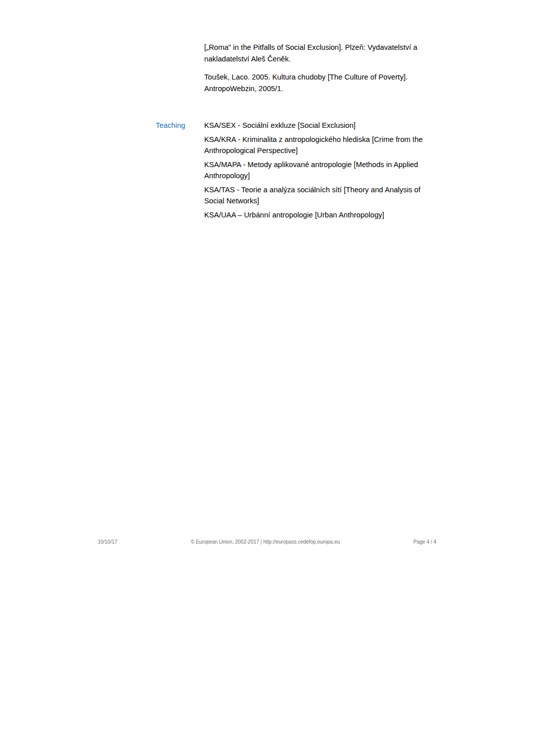[„Roma" in the Pitfalls of Social Exclusion]. Plzeň: Vydavatelství a nakladatelství Aleš Čeněk.
Toušek, Laco. 2005. Kultura chudoby [The Culture of Poverty]. AntropoWebzin, 2005/1.
Teaching
KSA/SEX - Sociální exkluze [Social Exclusion]
KSA/KRA - Kriminalita z antropologického hlediska [Crime from the Anthropological Perspective]
KSA/MAPA - Metody aplikované antropologie [Methods in Applied Anthropology]
KSA/TAS - Teorie a analýza sociálních sítí [Theory and Analysis of Social Networks]
KSA/UAA – Urbánní antropologie [Urban Anthropology]
10/10/17
© European Union, 2002-2017 | http://europass.cedefop.europa.eu
Page 4 / 4